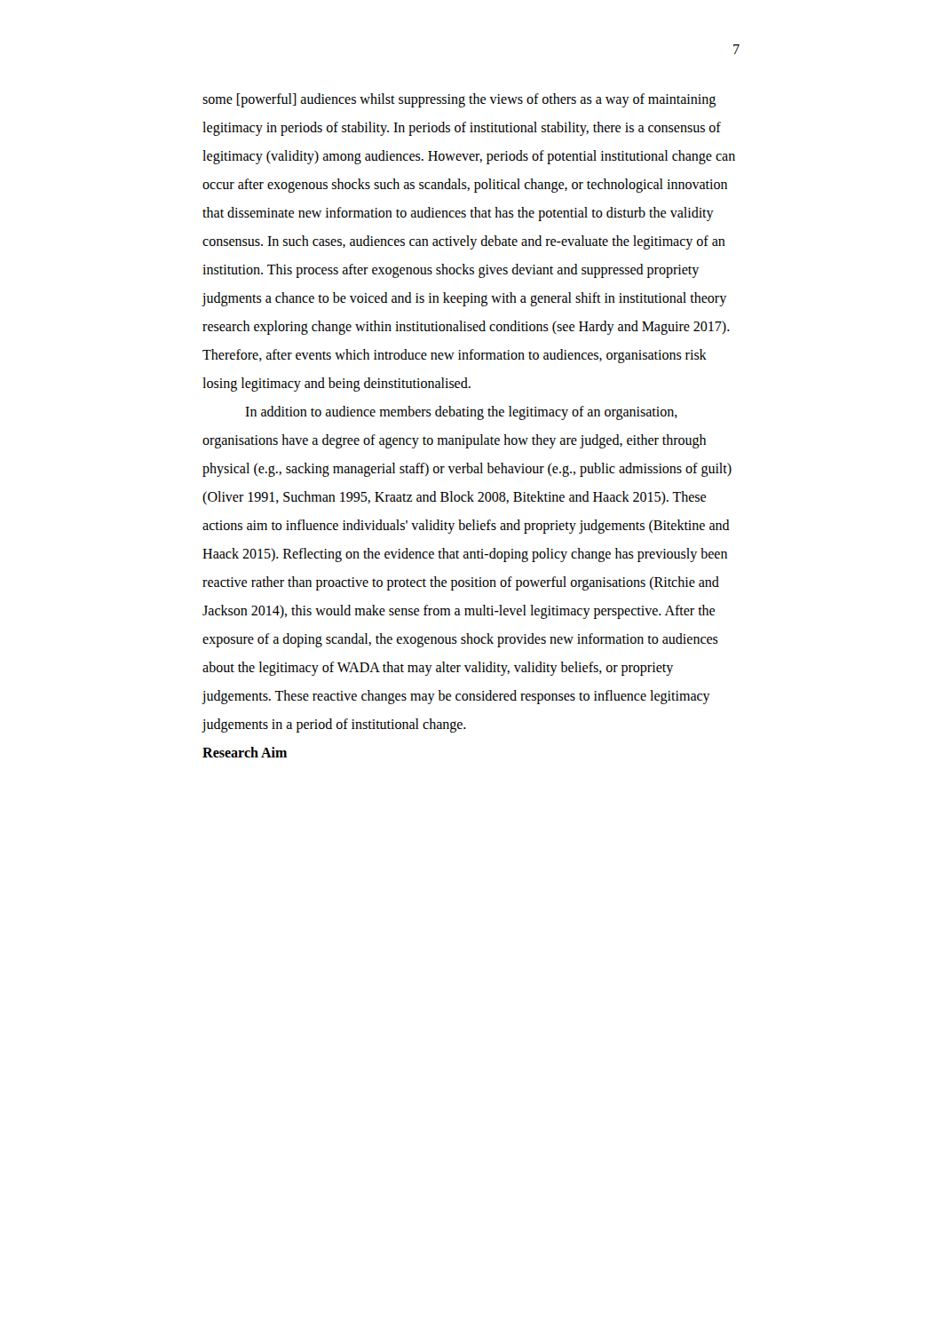7
some [powerful] audiences whilst suppressing the views of others as a way of maintaining legitimacy in periods of stability. In periods of institutional stability, there is a consensus of legitimacy (validity) among audiences. However, periods of potential institutional change can occur after exogenous shocks such as scandals, political change, or technological innovation that disseminate new information to audiences that has the potential to disturb the validity consensus. In such cases, audiences can actively debate and re-evaluate the legitimacy of an institution. This process after exogenous shocks gives deviant and suppressed propriety judgments a chance to be voiced and is in keeping with a general shift in institutional theory research exploring change within institutionalised conditions (see Hardy and Maguire 2017). Therefore, after events which introduce new information to audiences, organisations risk losing legitimacy and being deinstitutionalised.
In addition to audience members debating the legitimacy of an organisation, organisations have a degree of agency to manipulate how they are judged, either through physical (e.g., sacking managerial staff) or verbal behaviour (e.g., public admissions of guilt) (Oliver 1991, Suchman 1995, Kraatz and Block 2008, Bitektine and Haack 2015). These actions aim to influence individuals' validity beliefs and propriety judgements (Bitektine and Haack 2015). Reflecting on the evidence that anti-doping policy change has previously been reactive rather than proactive to protect the position of powerful organisations (Ritchie and Jackson 2014), this would make sense from a multi-level legitimacy perspective. After the exposure of a doping scandal, the exogenous shock provides new information to audiences about the legitimacy of WADA that may alter validity, validity beliefs, or propriety judgements. These reactive changes may be considered responses to influence legitimacy judgements in a period of institutional change.
Research Aim